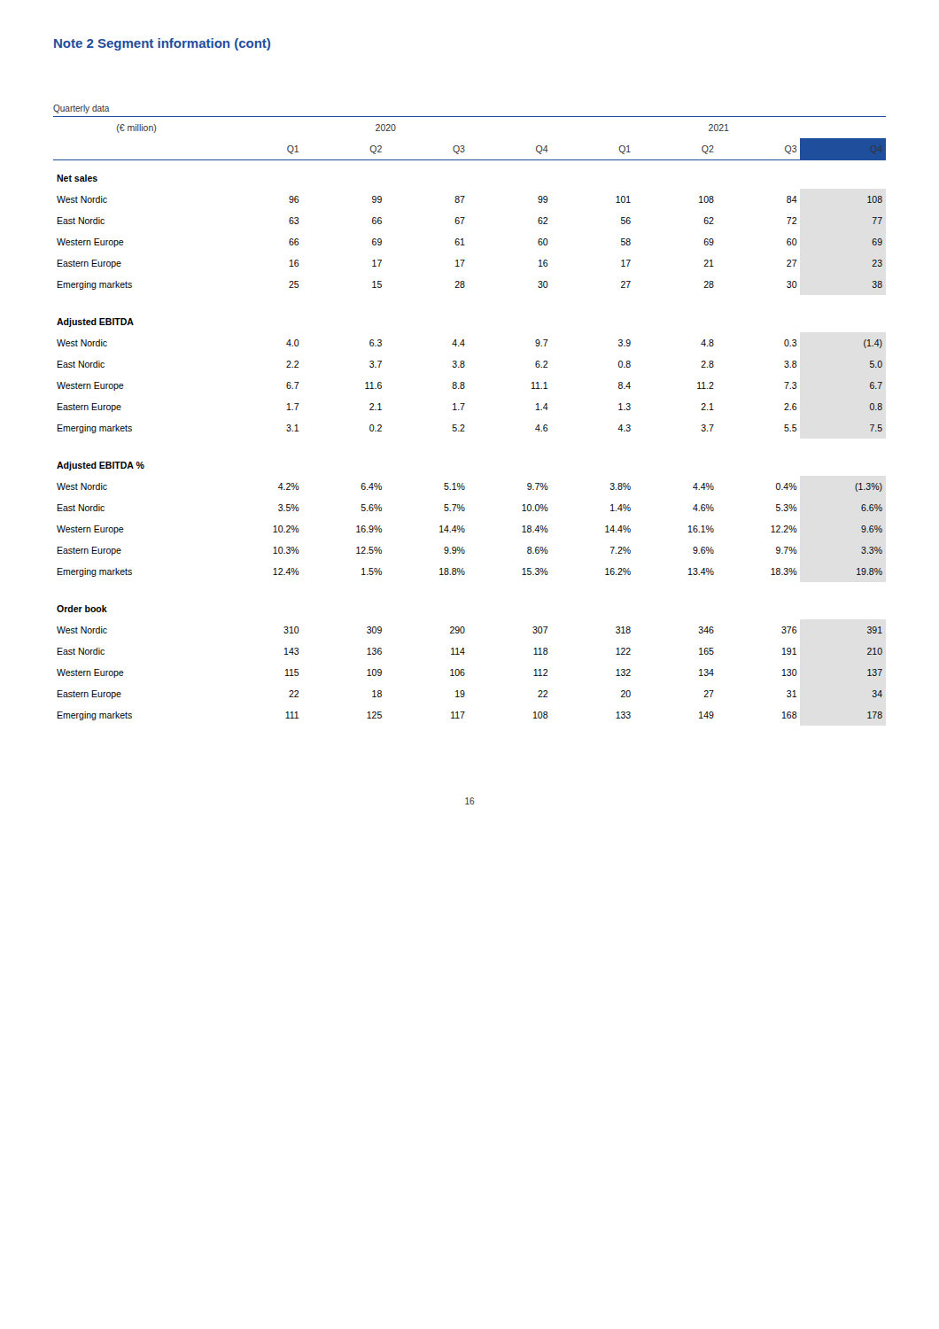Note 2 Segment information (cont)
Quarterly data
| (€ million) | 2020 | 2021 |
| --- | --- | --- |
| | Q1 | Q2 | Q3 | Q4 | Q1 | Q2 | Q3 | Q4 |
| Net sales | |
| West Nordic | 96 | 99 | 87 | 99 | 101 | 108 | 84 | 108 |
| East Nordic | 63 | 66 | 67 | 62 | 56 | 62 | 72 | 77 |
| Western Europe | 66 | 69 | 61 | 60 | 58 | 69 | 60 | 69 |
| Eastern Europe | 16 | 17 | 17 | 16 | 17 | 21 | 27 | 23 |
| Emerging markets | 25 | 15 | 28 | 30 | 27 | 28 | 30 | 38 |
| Adjusted EBITDA | |
| West Nordic | 4.0 | 6.3 | 4.4 | 9.7 | 3.9 | 4.8 | 0.3 | (1.4) |
| East Nordic | 2.2 | 3.7 | 3.8 | 6.2 | 0.8 | 2.8 | 3.8 | 5.0 |
| Western Europe | 6.7 | 11.6 | 8.8 | 11.1 | 8.4 | 11.2 | 7.3 | 6.7 |
| Eastern Europe | 1.7 | 2.1 | 1.7 | 1.4 | 1.3 | 2.1 | 2.6 | 0.8 |
| Emerging markets | 3.1 | 0.2 | 5.2 | 4.6 | 4.3 | 3.7 | 5.5 | 7.5 |
| Adjusted EBITDA % | |
| West Nordic | 4.2% | 6.4% | 5.1% | 9.7% | 3.8% | 4.4% | 0.4% | (1.3%) |
| East Nordic | 3.5% | 5.6% | 5.7% | 10.0% | 1.4% | 4.6% | 5.3% | 6.6% |
| Western Europe | 10.2% | 16.9% | 14.4% | 18.4% | 14.4% | 16.1% | 12.2% | 9.6% |
| Eastern Europe | 10.3% | 12.5% | 9.9% | 8.6% | 7.2% | 9.6% | 9.7% | 3.3% |
| Emerging markets | 12.4% | 1.5% | 18.8% | 15.3% | 16.2% | 13.4% | 18.3% | 19.8% |
| Order book | |
| West Nordic | 310 | 309 | 290 | 307 | 318 | 346 | 376 | 391 |
| East Nordic | 143 | 136 | 114 | 118 | 122 | 165 | 191 | 210 |
| Western Europe | 115 | 109 | 106 | 112 | 132 | 134 | 130 | 137 |
| Eastern Europe | 22 | 18 | 19 | 22 | 20 | 27 | 31 | 34 |
| Emerging markets | 111 | 125 | 117 | 108 | 133 | 149 | 168 | 178 |
16